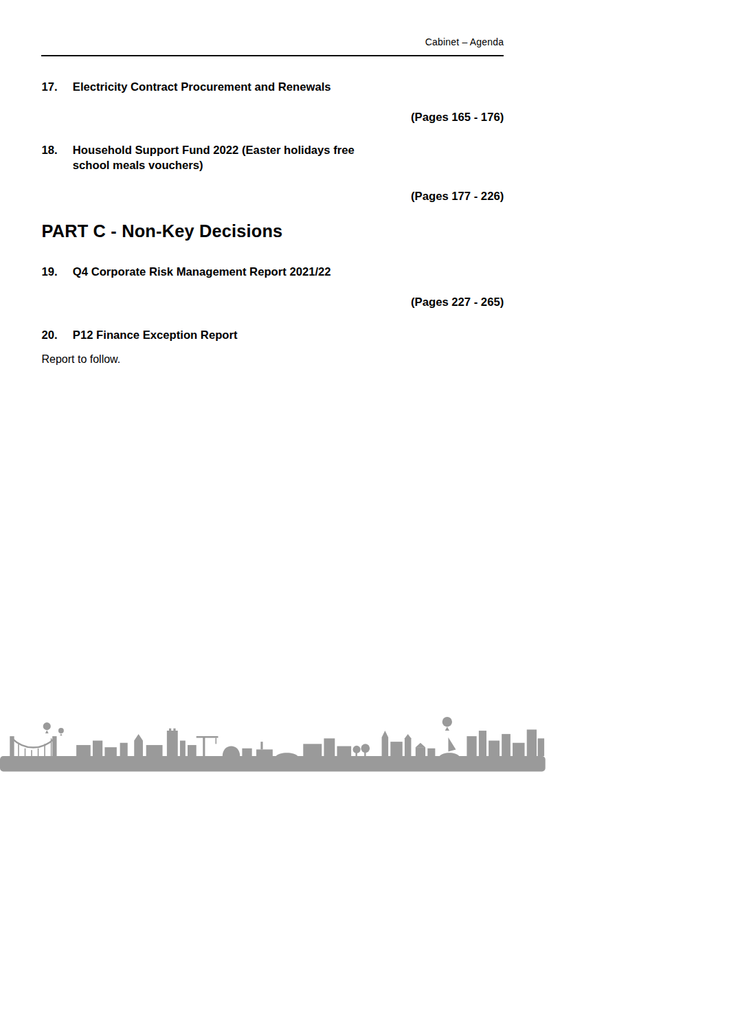Cabinet – Agenda
17. Electricity Contract Procurement and Renewals
(Pages 165 - 176)
18. Household Support Fund 2022 (Easter holidays free school meals vouchers)
(Pages 177 - 226)
PART C - Non-Key Decisions
19. Q4 Corporate Risk Management Report 2021/22
(Pages 227 - 265)
20. P12 Finance Exception Report
Report to follow.